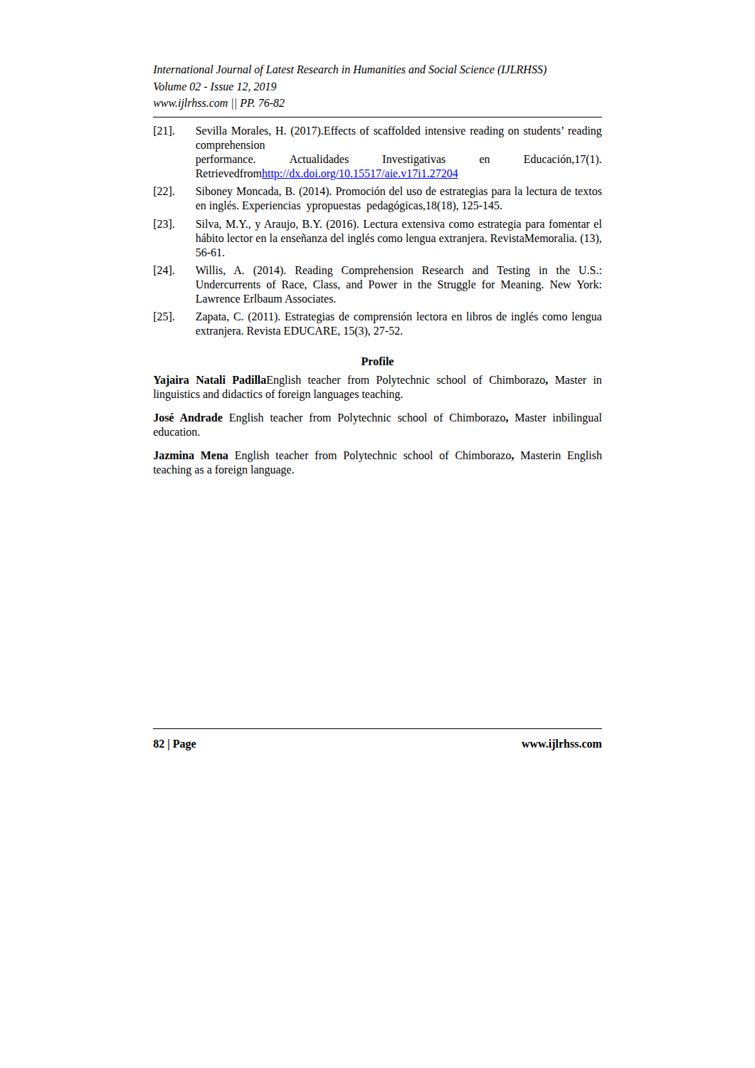International Journal of Latest Research in Humanities and Social Science (IJLRHSS) Volume 02 - Issue 12, 2019 www.ijlrhss.com || PP. 76-82
| [21]. | Sevilla Morales, H. (2017).Effects of scaffolded intensive reading on students’ reading comprehension performance. Actualidades Investigativas en Educación,17(1). Retrievedfrom http://dx.doi.org/10.15517/aie.v17i1.27204 |
| [22]. | Siboney Moncada, B. (2014). Promoción del uso de estrategias para la lectura de textos en inglés. Experiencias ypropuestas pedagógicas,18(18), 125-145. |
| [23]. | Silva, M.Y., y Araujo, B.Y. (2016). Lectura extensiva como estrategia para fomentar el hábito lector en la enseñanza del inglés como lengua extranjera. RevistaMemoralia. (13), 56-61. |
| [24]. | Willis, A. (2014). Reading Comprehension Research and Testing in the U.S.: Undercurrents of Race, Class, and Power in the Struggle for Meaning. New York: Lawrence Erlbaum Associates. |
| [25]. | Zapata, C. (2011). Estrategias de comprensión lectora en libros de inglés como lengua extranjera. Revista EDUCARE, 15(3), 27-52. |
Profile
Yajaira Natali Padilla English teacher from Polytechnic school of Chimborazo, Master in linguistics and didactics of foreign languages teaching.
José Andrade English teacher from Polytechnic school of Chimborazo, Master inbilingual education.
Jazmina Mena English teacher from Polytechnic school of Chimborazo, Masterin English teaching as a foreign language.
82 | Page
www.ijlrhss.com